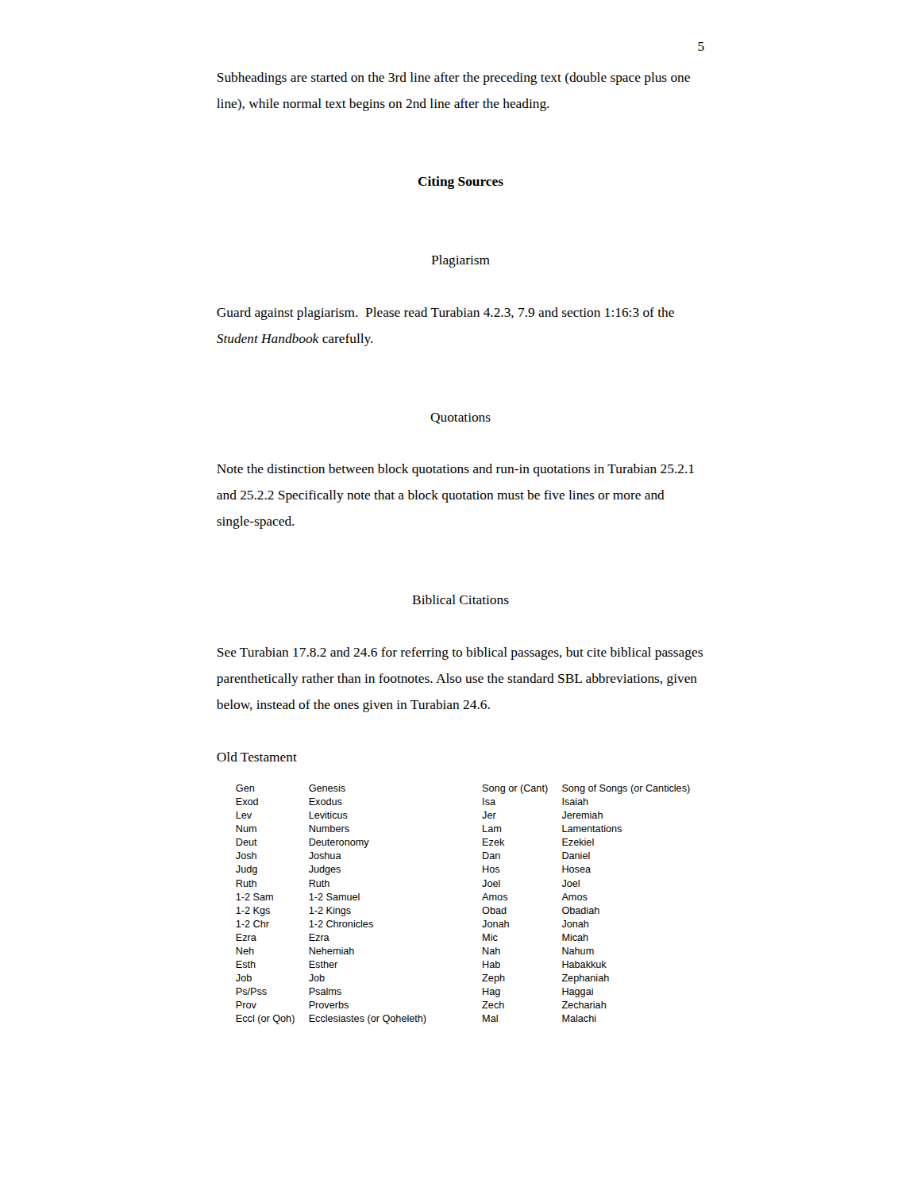5
Subheadings are started on the 3rd line after the preceding text (double space plus one line), while normal text begins on 2nd line after the heading.
Citing Sources
Plagiarism
Guard against plagiarism. Please read Turabian 4.2.3, 7.9 and section 1:16:3 of the Student Handbook carefully.
Quotations
Note the distinction between block quotations and run-in quotations in Turabian 25.2.1 and 25.2.2 Specifically note that a block quotation must be five lines or more and single-spaced.
Biblical Citations
See Turabian 17.8.2 and 24.6 for referring to biblical passages, but cite biblical passages parenthetically rather than in footnotes. Also use the standard SBL abbreviations, given below, instead of the ones given in Turabian 24.6.
Old Testament
| Gen | Genesis | | Song or (Cant) | Song of Songs (or Canticles) |
| Exod | Exodus | | Isa | Isaiah |
| Lev | Leviticus | | Jer | Jeremiah |
| Num | Numbers | | Lam | Lamentations |
| Deut | Deuteronomy | | Ezek | Ezekiel |
| Josh | Joshua | | Dan | Daniel |
| Judg | Judges | | Hos | Hosea |
| Ruth | Ruth | | Joel | Joel |
| 1-2 Sam | 1-2 Samuel | | Amos | Amos |
| 1-2 Kgs | 1-2 Kings | | Obad | Obadiah |
| 1-2 Chr | 1-2 Chronicles | | Jonah | Jonah |
| Ezra | Ezra | | Mic | Micah |
| Neh | Nehemiah | | Nah | Nahum |
| Esth | Esther | | Hab | Habakkuk |
| Job | Job | | Zeph | Zephaniah |
| Ps/Pss | Psalms | | Hag | Haggai |
| Prov | Proverbs | | Zech | Zechariah |
| Eccl (or Qoh) | Ecclesiastes (or Qoheleth) | | Mal | Malachi |